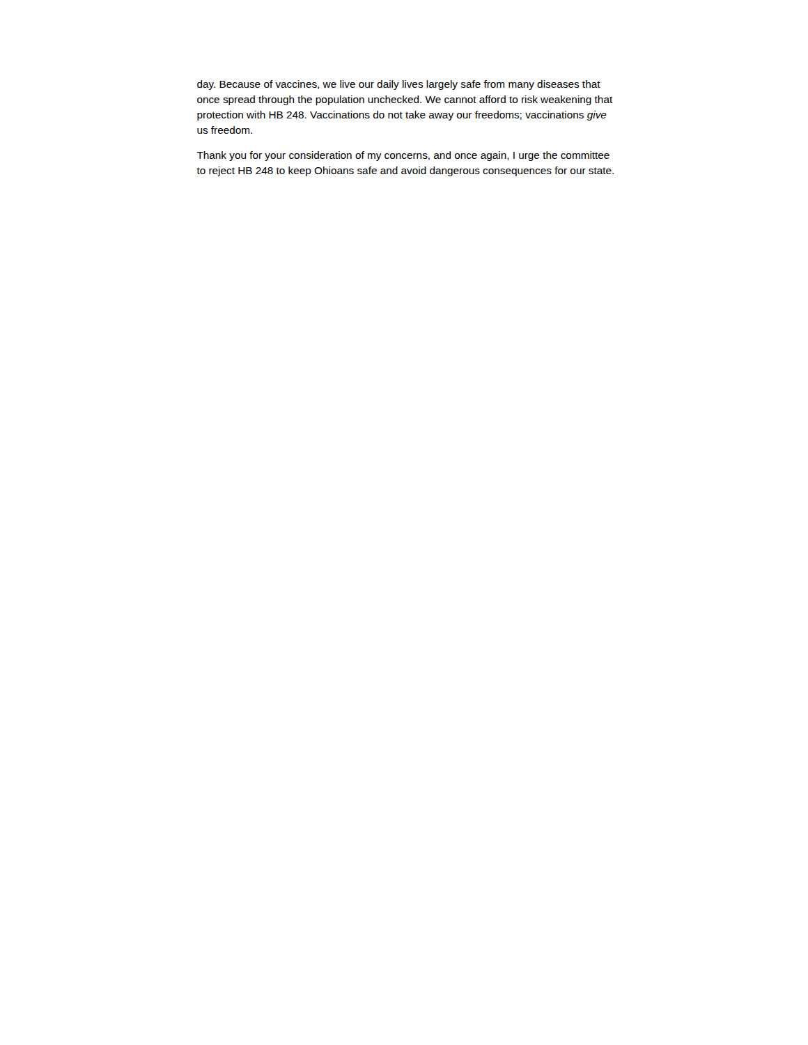day. Because of vaccines, we live our daily lives largely safe from many diseases that once spread through the population unchecked. We cannot afford to risk weakening that protection with HB 248. Vaccinations do not take away our freedoms; vaccinations give us freedom.
Thank you for your consideration of my concerns, and once again, I urge the committee to reject HB 248 to keep Ohioans safe and avoid dangerous consequences for our state.